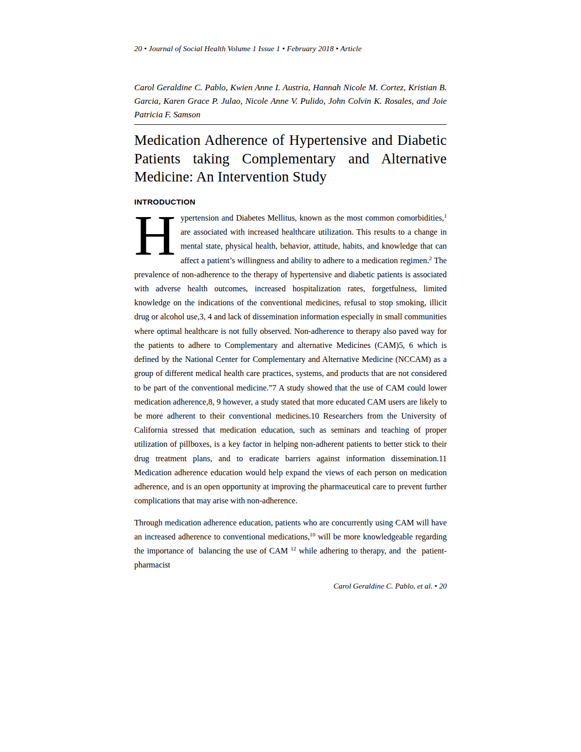20 • Journal of Social Health Volume 1 Issue 1 • February 2018 • Article
Carol Geraldine C. Pablo, Kwien Anne I. Austria, Hannah Nicole M. Cortez, Kristian B. Garcia, Karen Grace P. Julao, Nicole Anne V. Pulido, John Colvin K. Rosales, and Joie Patricia F. Samson
Medication Adherence of Hypertensive and Diabetic Patients taking Complementary and Alternative Medicine: An Intervention Study
INTRODUCTION
Hypertension and Diabetes Mellitus, known as the most common comorbidities,1 are associated with increased healthcare utilization. This results to a change in mental state, physical health, behavior, attitude, habits, and knowledge that can affect a patient’s willingness and ability to adhere to a medication regimen.2 The prevalence of non-adherence to the therapy of hypertensive and diabetic patients is associated with adverse health outcomes, increased hospitalization rates, forgetfulness, limited knowledge on the indications of the conventional medicines, refusal to stop smoking, illicit drug or alcohol use,3, 4 and lack of dissemination information especially in small communities where optimal healthcare is not fully observed. Non-adherence to therapy also paved way for the patients to adhere to Complementary and alternative Medicines (CAM)5, 6 which is defined by the National Center for Complementary and Alternative Medicine (NCCAM) as a group of different medical health care practices, systems, and products that are not considered to be part of the conventional medicine.”7 A study showed that the use of CAM could lower medication adherence,8, 9 however, a study stated that more educated CAM users are likely to be more adherent to their conventional medicines.10 Researchers from the University of California stressed that medication education, such as seminars and teaching of proper utilization of pillboxes, is a key factor in helping non-adherent patients to better stick to their drug treatment plans, and to eradicate barriers against information dissemination.11 Medication adherence education would help expand the views of each person on medication adherence, and is an open opportunity at improving the pharmaceutical care to prevent further complications that may arise with non-adherence.
Through medication adherence education, patients who are concurrently using CAM will have an increased adherence to conventional medications,10 will be more knowledgeable regarding the importance of balancing the use of CAM 12 while adhering to therapy, and the patient-pharmacist
Carol Geraldine C. Pablo, et al. • 20